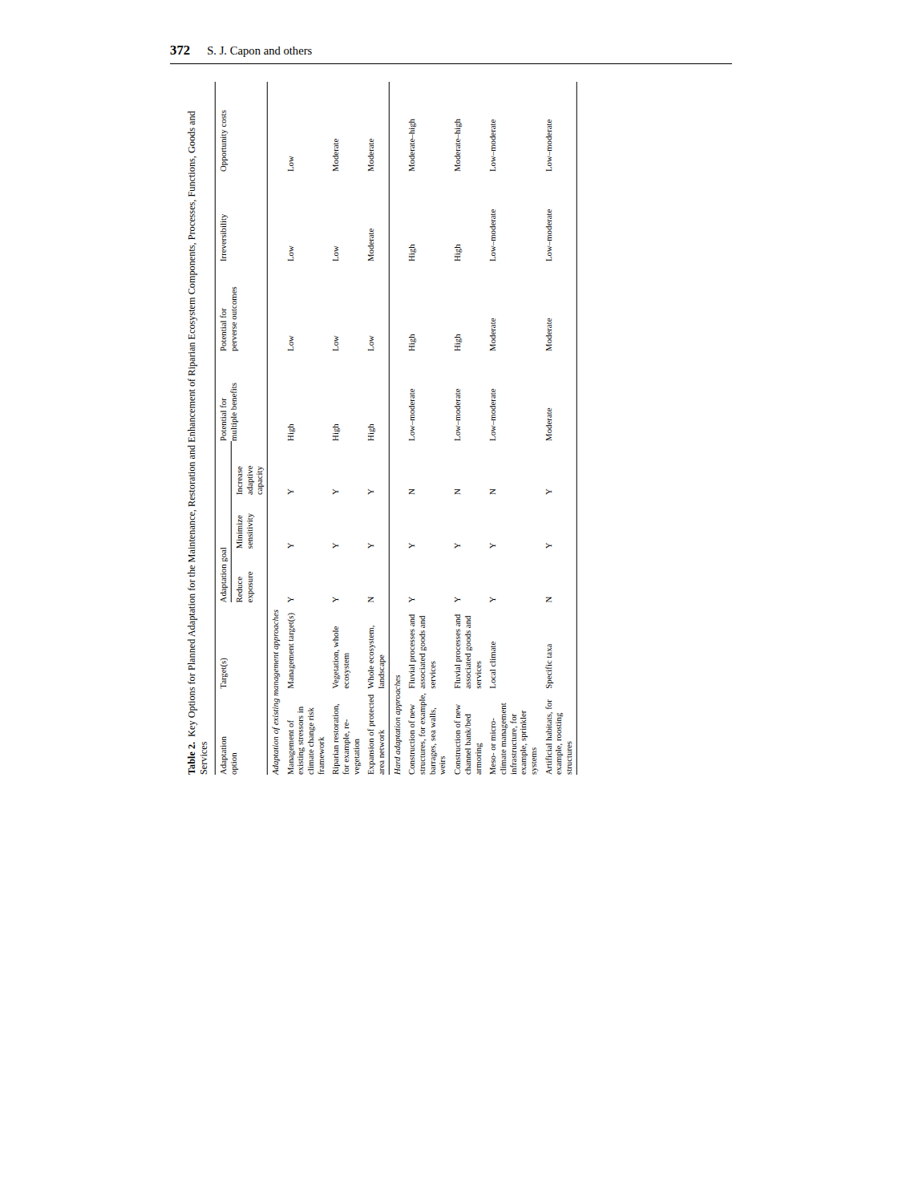372 S. J. Capon and others
Table 2. Key Options for Planned Adaptation for the Maintenance, Restoration and Enhancement of Riparian Ecosystem Components, Processes, Functions, Goods and Services
| Adaptation option | Target(s) | Adaptation goal | Potential for multiple benefits | Potential for perverse outcomes | Irreversibility | Opportunity costs |
| --- | --- | --- | --- | --- | --- | --- |
| Reduce exposure | Minimize sensitivity | Increase adaptive capacity |
| Adaptation of existing management approaches |
| Management of existing stressors in climate change risk framework | Management target(s) | Y | Y | Y | High | Low | Low | Low |
| Riparian restoration, for example, re-vegetation | Vegetation, whole ecosystem | Y | Y | Y | High | Low | Low | Moderate |
| Expansion of protected area network | Whole ecosystem, landscape | N | Y | Y | High | Low | Moderate | Moderate |
| Hard adaptation approaches |
| Construction of new structures, for example, barrages, sea walls, weirs | Fluvial processes and associated goods and services | Y | Y | N | Low–moderate | High | High | Moderate–high |
| Construction of new channel bank/bed armoring | Fluvial processes and associated goods and services | Y | Y | N | Low–moderate | High | High | Moderate–high |
| Meso- or micro-climate management infrastructure, for example, sprinkler systems | Local climate | Y | Y | N | Low–moderate | Moderate | Low–moderate | Low–moderate |
| Artificial habitats, for example, roosting structures | Specific taxa | N | Y | Y | Moderate | Moderate | Low–moderate | Low–moderate |